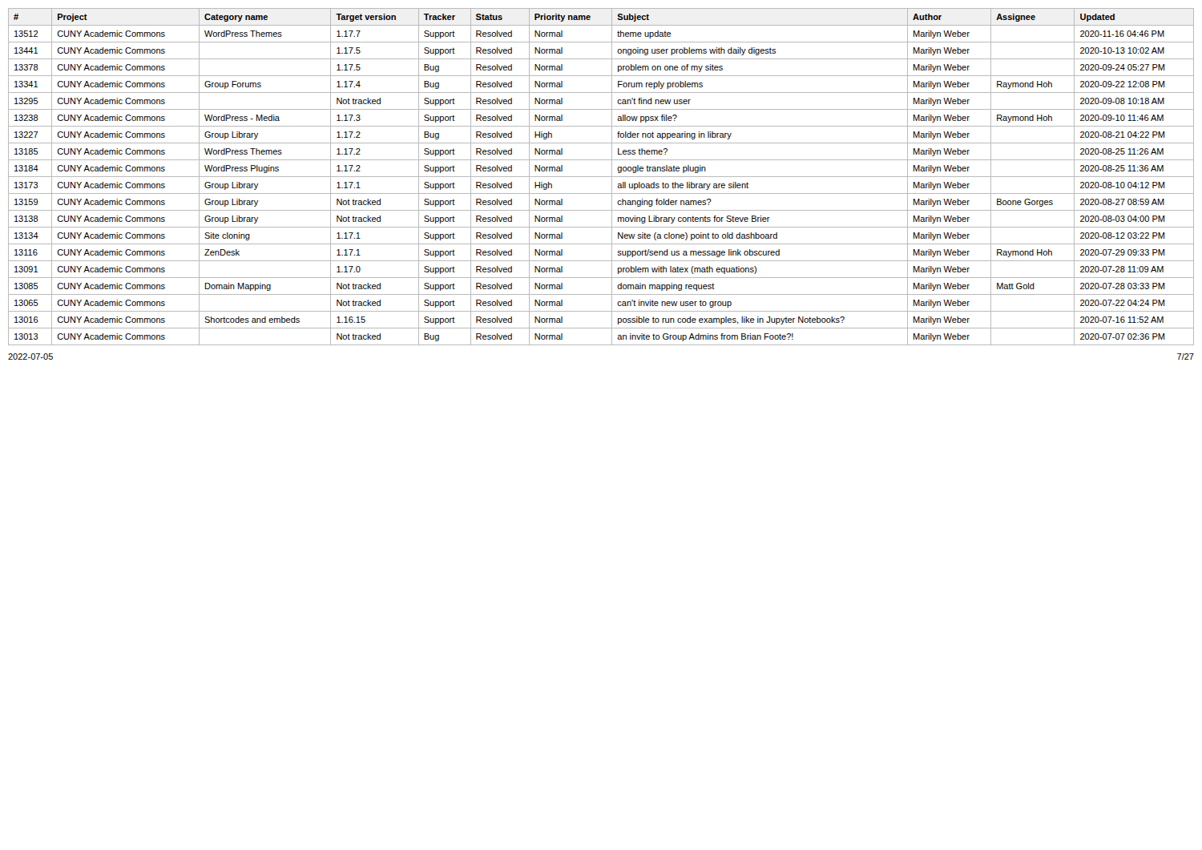| # | Project | Category name | Target version | Tracker | Status | Priority name | Subject | Author | Assignee | Updated |
| --- | --- | --- | --- | --- | --- | --- | --- | --- | --- | --- |
| 13512 | CUNY Academic Commons | WordPress Themes | 1.17.7 | Support | Resolved | Normal | theme update | Marilyn Weber | | 2020-11-16 04:46 PM |
| 13441 | CUNY Academic Commons | | 1.17.5 | Support | Resolved | Normal | ongoing user problems with daily digests | Marilyn Weber | | 2020-10-13 10:02 AM |
| 13378 | CUNY Academic Commons | | 1.17.5 | Bug | Resolved | Normal | problem on one of my sites | Marilyn Weber | | 2020-09-24 05:27 PM |
| 13341 | CUNY Academic Commons | Group Forums | 1.17.4 | Bug | Resolved | Normal | Forum reply problems | Marilyn Weber | Raymond Hoh | 2020-09-22 12:08 PM |
| 13295 | CUNY Academic Commons | | Not tracked | Support | Resolved | Normal | can't find new user | Marilyn Weber | | 2020-09-08 10:18 AM |
| 13238 | CUNY Academic Commons | WordPress - Media | 1.17.3 | Support | Resolved | Normal | allow ppsx file? | Marilyn Weber | Raymond Hoh | 2020-09-10 11:46 AM |
| 13227 | CUNY Academic Commons | Group Library | 1.17.2 | Bug | Resolved | High | folder not appearing in library | Marilyn Weber | | 2020-08-21 04:22 PM |
| 13185 | CUNY Academic Commons | WordPress Themes | 1.17.2 | Support | Resolved | Normal | Less theme? | Marilyn Weber | | 2020-08-25 11:26 AM |
| 13184 | CUNY Academic Commons | WordPress Plugins | 1.17.2 | Support | Resolved | Normal | google translate plugin | Marilyn Weber | | 2020-08-25 11:36 AM |
| 13173 | CUNY Academic Commons | Group Library | 1.17.1 | Support | Resolved | High | all uploads to the library are silent | Marilyn Weber | | 2020-08-10 04:12 PM |
| 13159 | CUNY Academic Commons | Group Library | Not tracked | Support | Resolved | Normal | changing folder names? | Marilyn Weber | Boone Gorges | 2020-08-27 08:59 AM |
| 13138 | CUNY Academic Commons | Group Library | Not tracked | Support | Resolved | Normal | moving Library contents for Steve Brier | Marilyn Weber | | 2020-08-03 04:00 PM |
| 13134 | CUNY Academic Commons | Site cloning | 1.17.1 | Support | Resolved | Normal | New site (a clone) point to old dashboard | Marilyn Weber | | 2020-08-12 03:22 PM |
| 13116 | CUNY Academic Commons | ZenDesk | 1.17.1 | Support | Resolved | Normal | support/send us a message link obscured | Marilyn Weber | Raymond Hoh | 2020-07-29 09:33 PM |
| 13091 | CUNY Academic Commons | | 1.17.0 | Support | Resolved | Normal | problem with latex (math equations) | Marilyn Weber | | 2020-07-28 11:09 AM |
| 13085 | CUNY Academic Commons | Domain Mapping | Not tracked | Support | Resolved | Normal | domain mapping request | Marilyn Weber | Matt Gold | 2020-07-28 03:33 PM |
| 13065 | CUNY Academic Commons | | Not tracked | Support | Resolved | Normal | can't invite new user to group | Marilyn Weber | | 2020-07-22 04:24 PM |
| 13016 | CUNY Academic Commons | Shortcodes and embeds | 1.16.15 | Support | Resolved | Normal | possible to run code examples, like in Jupyter Notebooks? | Marilyn Weber | | 2020-07-16 11:52 AM |
| 13013 | CUNY Academic Commons | | Not tracked | Bug | Resolved | Normal | an invite to Group Admins from Brian Foote?! | Marilyn Weber | | 2020-07-07 02:36 PM |
2022-07-05 7/27